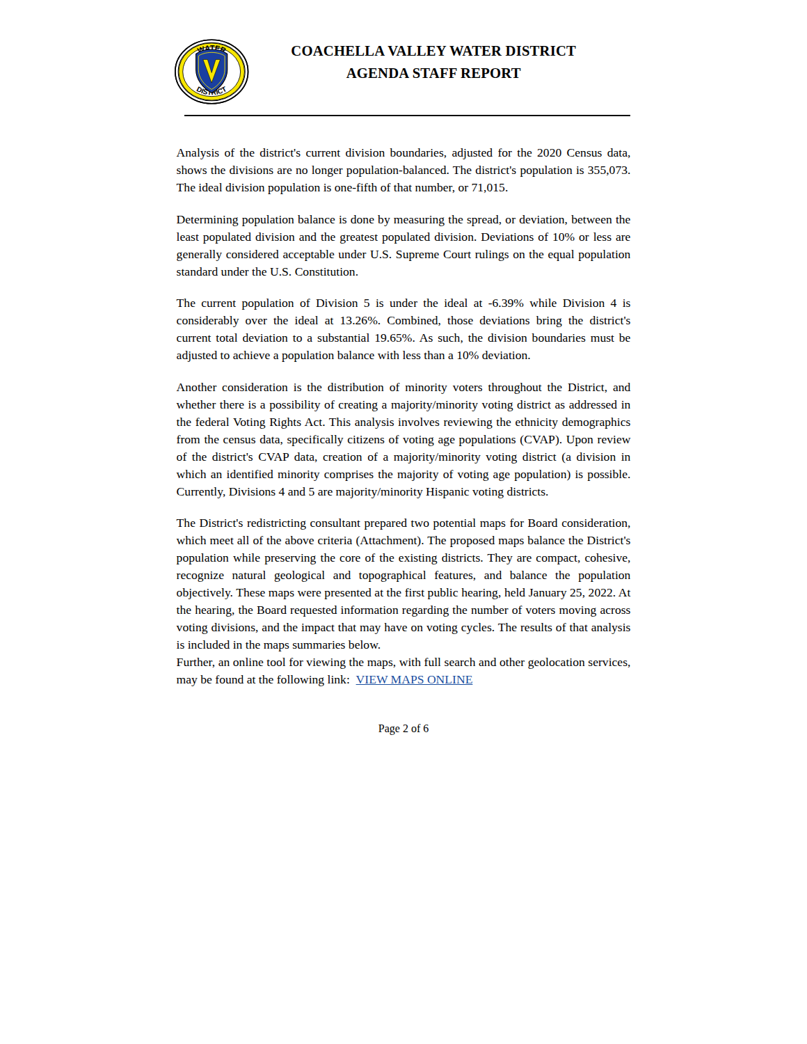WATER DISTRICT
COACHELLA VALLEY WATER DISTRICT
AGENDA STAFF REPORT
Analysis of the district's current division boundaries, adjusted for the 2020 Census data, shows the divisions are no longer population-balanced. The district's population is 355,073. The ideal division population is one-fifth of that number, or 71,015.
Determining population balance is done by measuring the spread, or deviation, between the least populated division and the greatest populated division. Deviations of 10% or less are generally considered acceptable under U.S. Supreme Court rulings on the equal population standard under the U.S. Constitution.
The current population of Division 5 is under the ideal at -6.39% while Division 4 is considerably over the ideal at 13.26%. Combined, those deviations bring the district's current total deviation to a substantial 19.65%. As such, the division boundaries must be adjusted to achieve a population balance with less than a 10% deviation.
Another consideration is the distribution of minority voters throughout the District, and whether there is a possibility of creating a majority/minority voting district as addressed in the federal Voting Rights Act. This analysis involves reviewing the ethnicity demographics from the census data, specifically citizens of voting age populations (CVAP). Upon review of the district's CVAP data, creation of a majority/minority voting district (a division in which an identified minority comprises the majority of voting age population) is possible. Currently, Divisions 4 and 5 are majority/minority Hispanic voting districts.
The District's redistricting consultant prepared two potential maps for Board consideration, which meet all of the above criteria (Attachment). The proposed maps balance the District's population while preserving the core of the existing districts. They are compact, cohesive, recognize natural geological and topographical features, and balance the population objectively. These maps were presented at the first public hearing, held January 25, 2022. At the hearing, the Board requested information regarding the number of voters moving across voting divisions, and the impact that may have on voting cycles. The results of that analysis is included in the maps summaries below.
Further, an online tool for viewing the maps, with full search and other geolocation services, may be found at the following link: VIEW MAPS ONLINE
Page 2 of 6